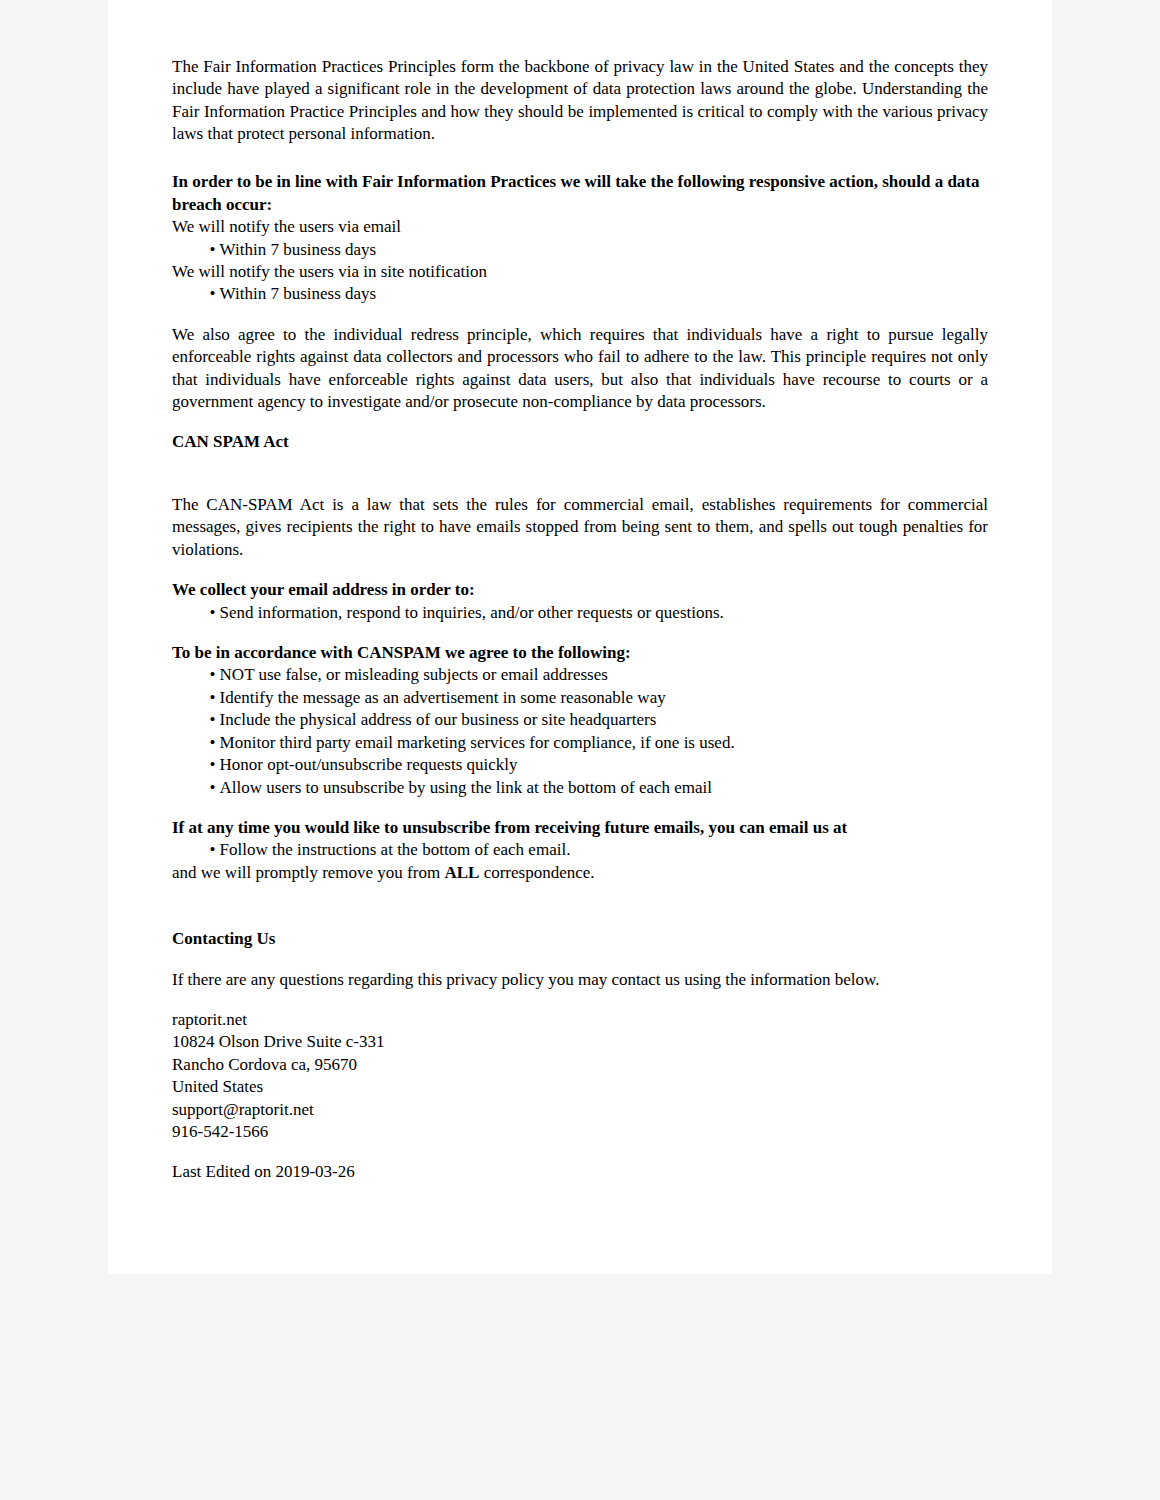The Fair Information Practices Principles form the backbone of privacy law in the United States and the concepts they include have played a significant role in the development of data protection laws around the globe. Understanding the Fair Information Practice Principles and how they should be implemented is critical to comply with the various privacy laws that protect personal information.
In order to be in line with Fair Information Practices we will take the following responsive action, should a data breach occur:
We will notify the users via email
Within 7 business days
We will notify the users via in site notification
Within 7 business days
We also agree to the individual redress principle, which requires that individuals have a right to pursue legally enforceable rights against data collectors and processors who fail to adhere to the law. This principle requires not only that individuals have enforceable rights against data users, but also that individuals have recourse to courts or a government agency to investigate and/or prosecute non-compliance by data processors.
CAN SPAM Act
The CAN-SPAM Act is a law that sets the rules for commercial email, establishes requirements for commercial messages, gives recipients the right to have emails stopped from being sent to them, and spells out tough penalties for violations.
We collect your email address in order to:
Send information, respond to inquiries, and/or other requests or questions.
To be in accordance with CANSPAM we agree to the following:
NOT use false, or misleading subjects or email addresses
Identify the message as an advertisement in some reasonable way
Include the physical address of our business or site headquarters
Monitor third party email marketing services for compliance, if one is used.
Honor opt-out/unsubscribe requests quickly
Allow users to unsubscribe by using the link at the bottom of each email
If at any time you would like to unsubscribe from receiving future emails, you can email us at
Follow the instructions at the bottom of each email.
and we will promptly remove you from ALL correspondence.
Contacting Us
If there are any questions regarding this privacy policy you may contact us using the information below.
raptorit.net
10824 Olson Drive Suite c-331
Rancho Cordova ca, 95670
United States
support@raptorit.net
916-542-1566
Last Edited on 2019-03-26